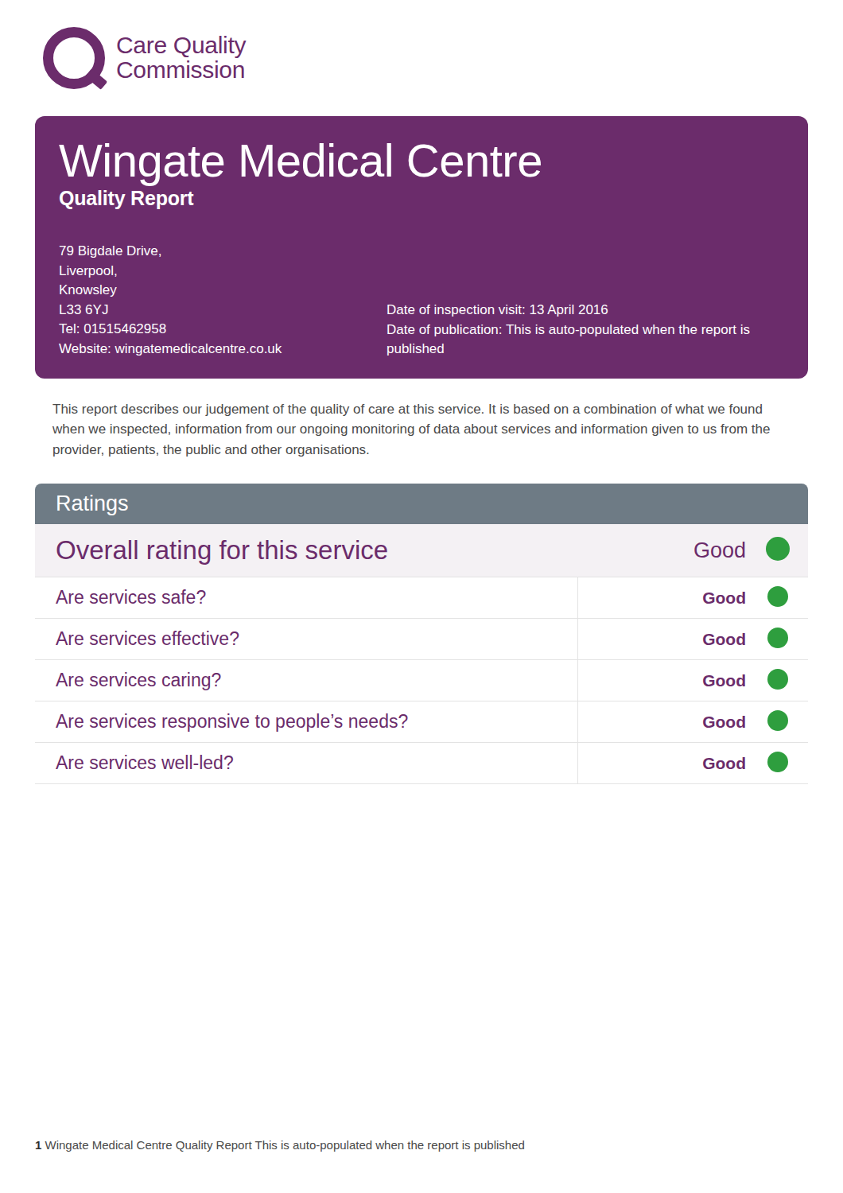Care Quality Commission
Wingate Medical Centre
Quality Report
79 Bigdale Drive,
Liverpool,
Knowsley
L33 6YJ
Tel: 01515462958
Website: wingatemedicalcentre.co.uk
Date of inspection visit: 13 April 2016
Date of publication: This is auto-populated when the report is published
This report describes our judgement of the quality of care at this service. It is based on a combination of what we found when we inspected, information from our ongoing monitoring of data about services and information given to us from the provider, patients, the public and other organisations.
Ratings
| Overall rating for this service | Good | |
| Are services safe? | Good | |
| Are services effective? | Good | |
| Are services caring? | Good | |
| Are services responsive to people’s needs? | Good | |
| Are services well-led? | Good | |
1 Wingate Medical Centre Quality Report This is auto-populated when the report is published